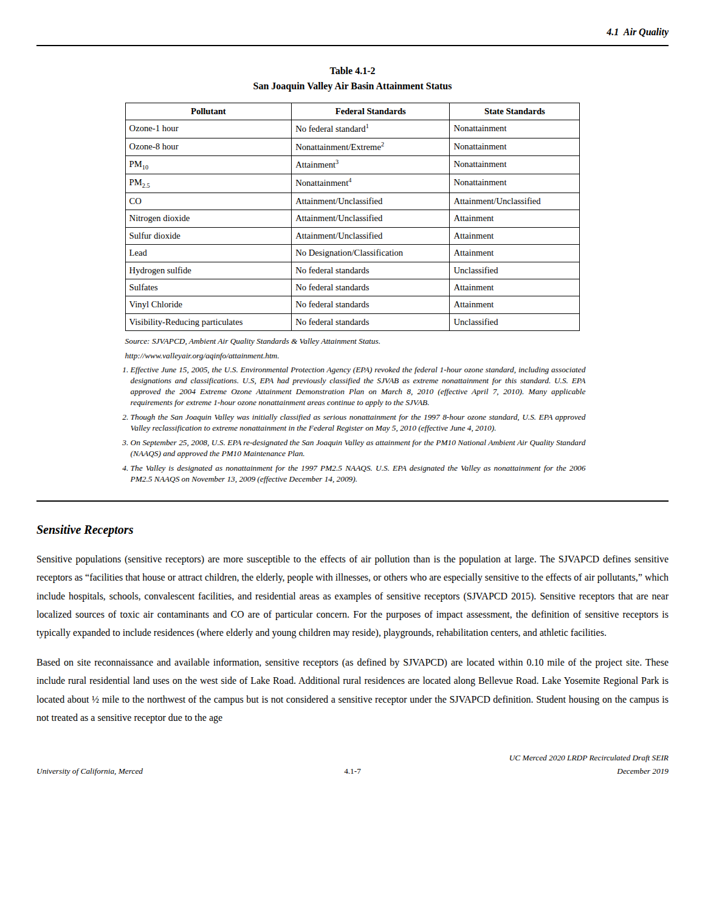4.1 Air Quality
Table 4.1-2 San Joaquin Valley Air Basin Attainment Status
| Pollutant | Federal Standards | State Standards |
| --- | --- | --- |
| Ozone-1 hour | No federal standard 1 | Nonattainment |
| Ozone-8 hour | Nonattainment/Extreme 2 | Nonattainment |
| PM 10 | Attainment 3 | Nonattainment |
| PM 2.5 | Nonattainment 4 | Nonattainment |
| CO | Attainment/Unclassified | Attainment/Unclassified |
| Nitrogen dioxide | Attainment/Unclassified | Attainment |
| Sulfur dioxide | Attainment/Unclassified | Attainment |
| Lead | No Designation/Classification | Attainment |
| Hydrogen sulfide | No federal standards | Unclassified |
| Sulfates | No federal standards | Attainment |
| Vinyl Chloride | No federal standards | Attainment |
| Visibility-Reducing particulates | No federal standards | Unclassified |
Source: SJVAPCD, Ambient Air Quality Standards & Valley Attainment Status.
http://www.valleyair.org/aqinfo/attainment.htm.
Effective June 15, 2005, the U.S. Environmental Protection Agency (EPA) revoked the federal 1-hour ozone standard, including associated designations and classifications. U.S, EPA had previously classified the SJVAB as extreme nonattainment for this standard. U.S. EPA approved the 2004 Extreme Ozone Attainment Demonstration Plan on March 8, 2010 (effective April 7, 2010). Many applicable requirements for extreme 1-hour ozone nonattainment areas continue to apply to the SJVAB.
Though the San Joaquin Valley was initially classified as serious nonattainment for the 1997 8-hour ozone standard, U.S. EPA approved Valley reclassification to extreme nonattainment in the Federal Register on May 5, 2010 (effective June 4, 2010).
On September 25, 2008, U.S. EPA re-designated the San Joaquin Valley as attainment for the PM10 National Ambient Air Quality Standard (NAAQS) and approved the PM10 Maintenance Plan.
The Valley is designated as nonattainment for the 1997 PM2.5 NAAQS. U.S. EPA designated the Valley as nonattainment for the 2006 PM2.5 NAAQS on November 13, 2009 (effective December 14, 2009).
Sensitive Receptors
Sensitive populations (sensitive receptors) are more susceptible to the effects of air pollution than is the population at large. The SJVAPCD defines sensitive receptors as “facilities that house or attract children, the elderly, people with illnesses, or others who are especially sensitive to the effects of air pollutants,” which include hospitals, schools, convalescent facilities, and residential areas as examples of sensitive receptors (SJVAPCD 2015). Sensitive receptors that are near localized sources of toxic air contaminants and CO are of particular concern. For the purposes of impact assessment, the definition of sensitive receptors is typically expanded to include residences (where elderly and young children may reside), playgrounds, rehabilitation centers, and athletic facilities.
Based on site reconnaissance and available information, sensitive receptors (as defined by SJVAPCD) are located within 0.10 mile of the project site. These include rural residential land uses on the west side of Lake Road. Additional rural residences are located along Bellevue Road. Lake Yosemite Regional Park is located about ½ mile to the northwest of the campus but is not considered a sensitive receptor under the SJVAPCD definition. Student housing on the campus is not treated as a sensitive receptor due to the age
University of California, Merced
4.1-7
UC Merced 2020 LRDP Recirculated Draft SEIR
December 2019